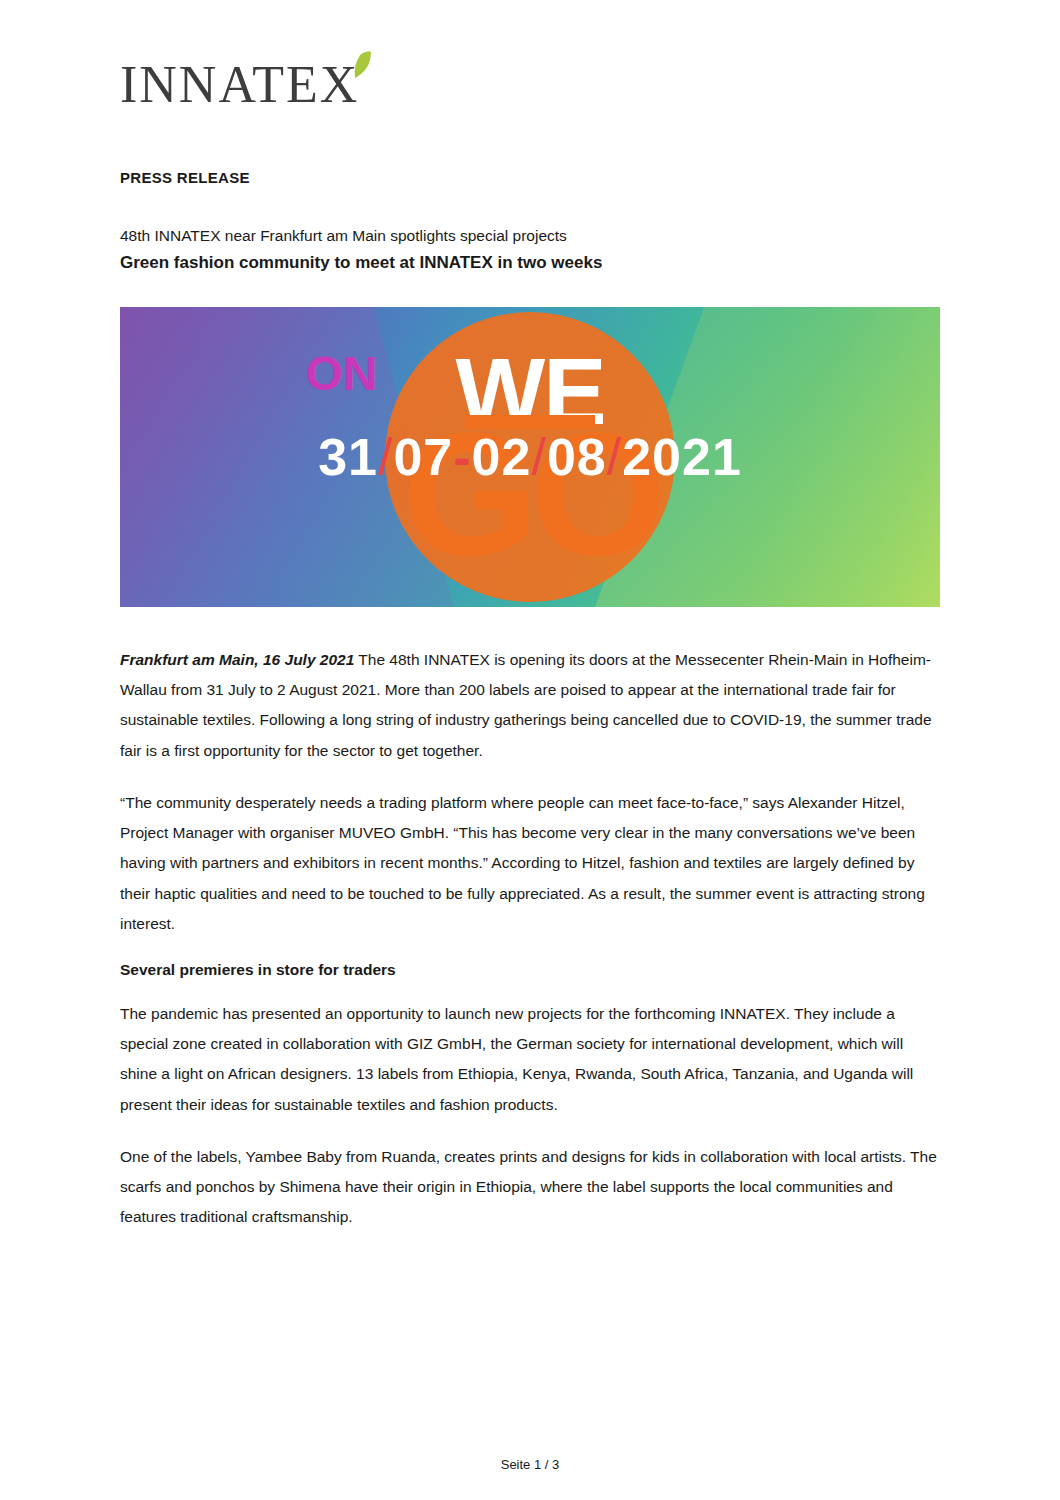INNATEX
PRESS RELEASE
48th INNATEX near Frankfurt am Main spotlights special projects
Green fashion community to meet at INNATEX in two weeks
GO
WE
ON
31/07-02/08/2021
Frankfurt am Main, 16 July 2021 The 48th INNATEX is opening its doors at the Messecenter Rhein-Main in Hofheim-Wallau from 31 July to 2 August 2021. More than 200 labels are poised to appear at the international trade fair for sustainable textiles. Following a long string of industry gatherings being cancelled due to COVID-19, the summer trade fair is a first opportunity for the sector to get together.
“The community desperately needs a trading platform where people can meet face-to-face,” says Alexander Hitzel, Project Manager with organiser MUVEO GmbH. “This has become very clear in the many conversations we’ve been having with partners and exhibitors in recent months.” According to Hitzel, fashion and textiles are largely defined by their haptic qualities and need to be touched to be fully appreciated. As a result, the summer event is attracting strong interest.
Several premieres in store for traders
The pandemic has presented an opportunity to launch new projects for the forthcoming INNATEX. They include a special zone created in collaboration with GIZ GmbH, the German society for international development, which will shine a light on African designers. 13 labels from Ethiopia, Kenya, Rwanda, South Africa, Tanzania, and Uganda will present their ideas for sustainable textiles and fashion products.
One of the labels, Yambee Baby from Ruanda, creates prints and designs for kids in collaboration with local artists. The scarfs and ponchos by Shimena have their origin in Ethiopia, where the label supports the local communities and features traditional craftsmanship.
Seite 1 / 3